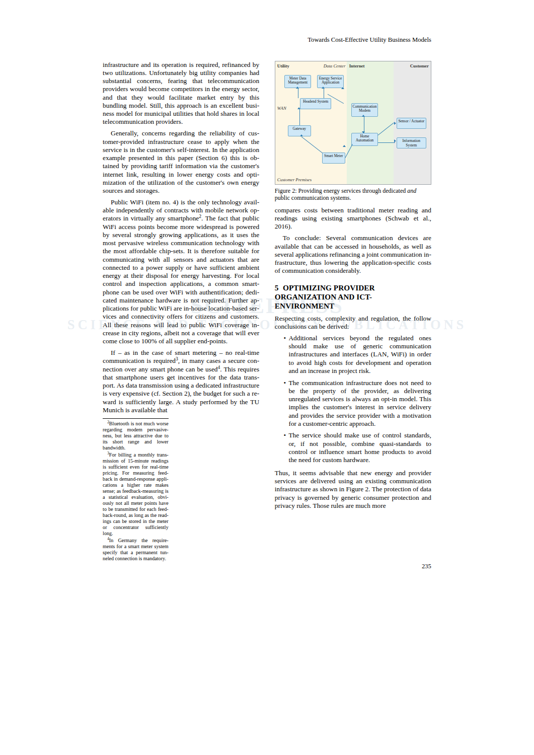Towards Cost-Effective Utility Business Models
infrastructure and its operation is required, refinanced by two utilizations. Unfortunately big utility companies had substantial concerns, fearing that telecommunication providers would become competitors in the energy sector, and that they would facilitate market entry by this bundling model. Still, this approach is an excellent business model for municipal utilities that hold shares in local telecommunication providers.
Generally, concerns regarding the reliability of customer-provided infrastructure cease to apply when the service is in the customer's self-interest. In the application example presented in this paper (Section 6) this is obtained by providing tariff information via the customer's internet link, resulting in lower energy costs and optimization of the utilization of the customer's own energy sources and storages.
Public WiFi (item no. 4) is the only technology available independently of contracts with mobile network operators in virtually any smartphone2. The fact that public WiFi access points become more widespread is powered by several strongly growing applications, as it uses the most pervasive wireless communication technology with the most affordable chip-sets. It is therefore suitable for communicating with all sensors and actuators that are connected to a power supply or have sufficient ambient energy at their disposal for energy harvesting. For local control and inspection applications, a common smartphone can be used over WiFi with authentification; dedicated maintenance hardware is not required. Further applications for public WiFi are in-house location-based services and connectivity offers for citizens and customers. All these reasons will lead to public WiFi coverage increase in city regions, albeit not a coverage that will ever come close to 100% of all supplier end-points.
If – as in the case of smart metering – no real-time communication is required3, in many cases a secure connection over any smart phone can be used4. This requires that smartphone users get incentives for the data transport. As data transmission using a dedicated infrastructure is very expensive (cf. Section 2), the budget for such a reward is sufficiently large. A study performed by the TU Munich is available that
2Bluetooth is not much worse regarding modem pervasiveness, but less attractive due to its short range and lower bandwidth.
3For billing a monthly transmission of 15-minute readings is sufficient even for real-time pricing. For measuring feedback in demand-response applications a higher rate makes sense; as feedback-measuring is a statistical evaluation, obviously not all meter points have to be transmitted for each feedback-round, as long as the readings can be stored in the meter or concentrator sufficiently long.
4In Germany the requirements for a smart meter system specify that a permanent tunneled connection is mandatory.
Utility
Data Center
Internet
Customer
WAN
Customer Premises
Meter Data
Management
Energy Service
Application
Headend System
Gateway
Smart Meter
Communication
Modem
Home
Automation
Sensor / Actuator
Information System
Figure 2: Providing energy services through dedicated and public communication systems.
compares costs between traditional meter reading and readings using existing smartphones (Schwab et al., 2016).
To conclude: Several communication devices are available that can be accessed in households, as well as several applications refinancing a joint communication infrastructure, thus lowering the application-specific costs of communication considerably.
5 OPTIMIZING PROVIDER ORGANIZATION AND ICT-ENVIRONMENT
Respecting costs, complexity and regulation, the follow conclusions can be derived:
Additional services beyond the regulated ones should make use of generic communication infrastructures and interfaces (LAN, WiFi) in order to avoid high costs for development and operation and an increase in project risk.
The communication infrastructure does not need to be the property of the provider, as delivering unregulated services is always an opt-in model. This implies the customer's interest in service delivery and provides the service provider with a motivation for a customer-centric approach.
The service should make use of control standards, or, if not possible, combine quasi-standards to control or influence smart home products to avoid the need for custom hardware.
Thus, it seems advisable that new energy and provider services are delivered using an existing communication infrastructure as shown in Figure 2. The protection of data privacy is governed by generic consumer protection and privacy rules. Those rules are much more
SCITEPRESSSCIENCE AND TECHNOLOGY PUBLICATIONS
235